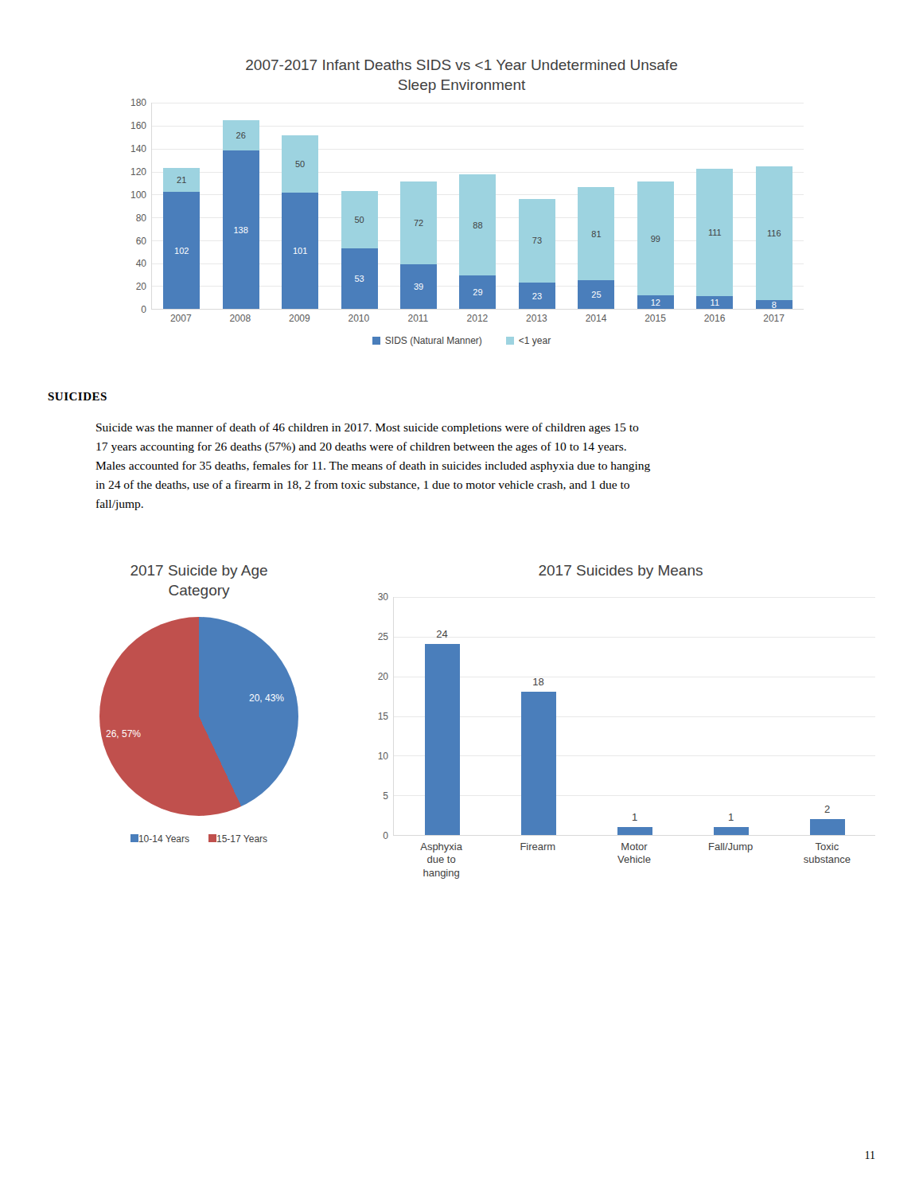2007-2017 Infant Deaths SIDS vs <1 Year Undetermined Unsafe
Sleep Environment
180 160 140 120 100 80 60 40 20 0
21
102
26
138
50
101
50
53
72
39
88
29
73
23
81
25
99
12
111
11
116
8
20072008200920102011201220132014201520162017
SIDS (Natural Manner)
<1 year
SUICIDES
Suicide was the manner of death of 46 children in 2017. Most suicide completions were of children ages 15 to 17 years accounting for 26 deaths (57%) and 20 deaths were of children between the ages of 10 to 14 years. Males accounted for 35 deaths, females for 11. The means of death in suicides included asphyxia due to hanging in 24 of the deaths, use of a firearm in 18, 2 from toxic substance, 1 due to motor vehicle crash, and 1 due to fall/jump.
2017 Suicide by Age
Category
20, 43%
26, 57%
10-14 Years
15-17 Years
2017 Suicides by Means
30 25 20 15 10 5 0
24
18
1
1
2
Asphyxia
due to
hanging Firearm Motor
Vehicle Fall/Jump Toxic
substance
11